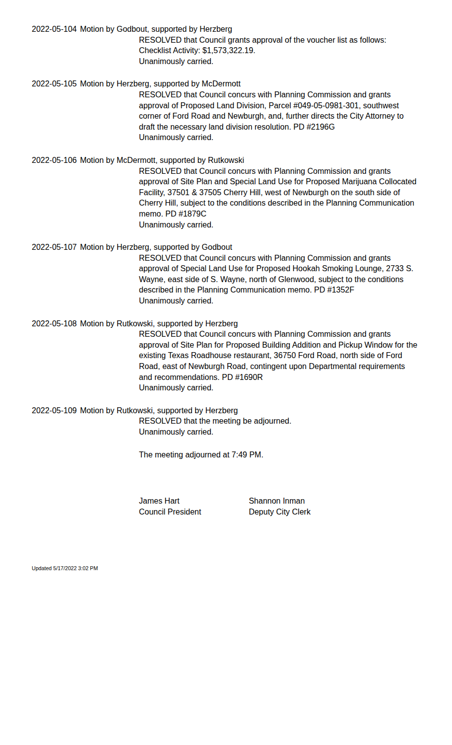2022-05-104 Motion by Godbout, supported by Herzberg
RESOLVED that Council grants approval of the voucher list as follows: Checklist Activity: $1,573,322.19.
Unanimously carried.
2022-05-105 Motion by Herzberg, supported by McDermott
RESOLVED that Council concurs with Planning Commission and grants approval of Proposed Land Division, Parcel #049-05-0981-301, southwest corner of Ford Road and Newburgh, and, further directs the City Attorney to draft the necessary land division resolution. PD #2196G
Unanimously carried.
2022-05-106 Motion by McDermott, supported by Rutkowski
RESOLVED that Council concurs with Planning Commission and grants approval of Site Plan and Special Land Use for Proposed Marijuana Collocated Facility, 37501 & 37505 Cherry Hill, west of Newburgh on the south side of Cherry Hill, subject to the conditions described in the Planning Communication memo. PD #1879C
Unanimously carried.
2022-05-107 Motion by Herzberg, supported by Godbout
RESOLVED that Council concurs with Planning Commission and grants approval of Special Land Use for Proposed Hookah Smoking Lounge, 2733 S. Wayne, east side of S. Wayne, north of Glenwood, subject to the conditions described in the Planning Communication memo. PD #1352F
Unanimously carried.
2022-05-108 Motion by Rutkowski, supported by Herzberg
RESOLVED that Council concurs with Planning Commission and grants approval of Site Plan for Proposed Building Addition and Pickup Window for the existing Texas Roadhouse restaurant, 36750 Ford Road, north side of Ford Road, east of Newburgh Road, contingent upon Departmental requirements and recommendations. PD #1690R
Unanimously carried.
2022-05-109 Motion by Rutkowski, supported by Herzberg
RESOLVED that the meeting be adjourned.
Unanimously carried.
The meeting adjourned at 7:49 PM.
James Hart
Council President
Shannon Inman
Deputy City Clerk
Updated 5/17/2022 3:02 PM